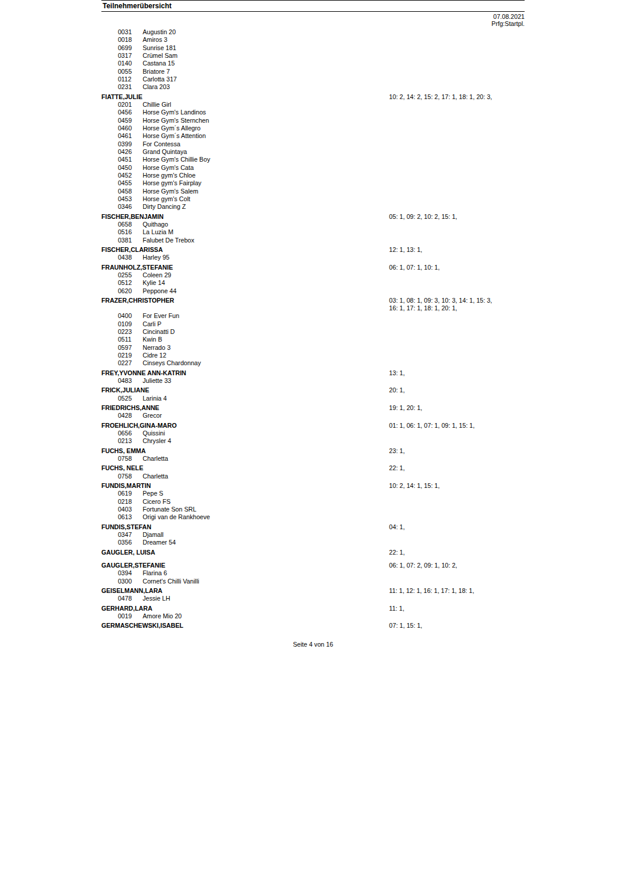Teilnehmerübersicht
07.08.2021
Prfg:Startpl.
| 0031 | Augustin 20 | |
| 0018 | Amiros 3 | |
| 0699 | Sunrise 181 | |
| 0317 | Crümel Sam | |
| 0140 | Castana 15 | |
| 0055 | Briatore 7 | |
| 0112 | Carlotta 317 | |
| 0231 | Clara 203 | |
| FIATTE,JULIE | 10: 2, 14: 2, 15: 2, 17: 1, 18: 1, 20: 3, |
| 0201 | Chillie Girl | |
| 0456 | Horse Gym's Landinos | |
| 0459 | Horse Gym's Sternchen | |
| 0460 | Horse Gym´s Allegro | |
| 0461 | Horse Gym´s Attention | |
| 0399 | For Contessa | |
| 0426 | Grand Quintaya | |
| 0451 | Horse Gym's Chillie Boy | |
| 0450 | Horse Gym's Cata | |
| 0452 | Horse gym's Chloe | |
| 0455 | Horse gym's Fairplay | |
| 0458 | Horse Gym's Salem | |
| 0453 | Horse gym's Colt | |
| 0346 | Dirty Dancing Z | |
| FISCHER,BENJAMIN | 05: 1, 09: 2, 10: 2, 15: 1, |
| 0658 | Quithago | |
| 0516 | La Luzia M | |
| 0381 | Falubet De Trebox | |
| FISCHER,CLARISSA | 12: 1, 13: 1, |
| 0438 | Harley 95 | |
| FRAUNHOLZ,STEFANIE | 06: 1, 07: 1, 10: 1, |
| 0255 | Coleen 29 | |
| 0512 | Kylie 14 | |
| 0620 | Peppone 44 | |
| FRAZER,CHRISTOPHER | 03: 1, 08: 1, 09: 3, 10: 3, 14: 1, 15: 3, 16: 1, 17: 1, 18: 1, 20: 1, |
| 0400 | For Ever Fun | |
| 0109 | Carli P | |
| 0223 | Cincinatti D | |
| 0511 | Kwin B | |
| 0597 | Nerrado 3 | |
| 0219 | Cidre 12 | |
| 0227 | Cinseys Chardonnay | |
| FREY,YVONNE ANN-KATRIN | 13: 1, |
| 0483 | Juliette 33 | |
| FRICK,JULIANE | 20: 1, |
| 0525 | Larinia 4 | |
| FRIEDRICHS,ANNE | 19: 1, 20: 1, |
| 0428 | Grecor | |
| FROEHLICH,GINA-MARO | 01: 1, 06: 1, 07: 1, 09: 1, 15: 1, |
| 0656 | Quissini | |
| 0213 | Chrysler 4 | |
| FUCHS, EMMA | 23: 1, |
| 0758 | Charletta | |
| FUCHS, NELE | 22: 1, |
| 0758 | Charletta | |
| FUNDIS,MARTIN | 10: 2, 14: 1, 15: 1, |
| 0619 | Pepe S | |
| 0218 | Cicero FS | |
| 0403 | Fortunate Son SRL | |
| 0613 | Origi van de Rankhoeve | |
| FUNDIS,STEFAN | 04: 1, |
| 0347 | Djamall | |
| 0356 | Dreamer 54 | |
| GAUGLER, LUISA | 22: 1, |
| GAUGLER,STEFANIE | 06: 1, 07: 2, 09: 1, 10: 2, |
| 0394 | Flarina 6 | |
| 0300 | Cornet's Chilli Vanilli | |
| GEISELMANN,LARA | 11: 1, 12: 1, 16: 1, 17: 1, 18: 1, |
| 0478 | Jessie LH | |
| GERHARD,LARA | 11: 1, |
| 0019 | Amore Mio 20 | |
| GERMASCHEWSKI,ISABEL | 07: 1, 15: 1, |
Seite 4 von 16